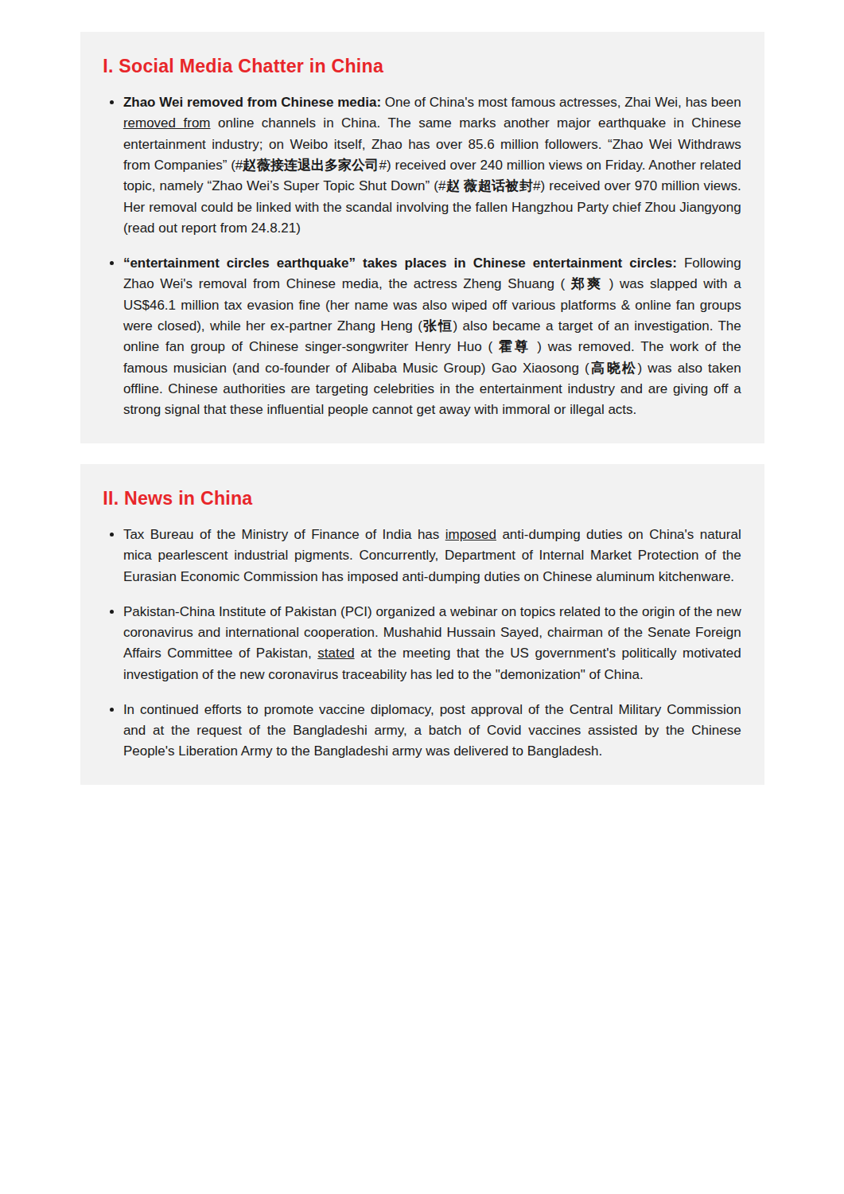I. Social Media Chatter in China
Zhao Wei removed from Chinese media: One of China's most famous actresses, Zhai Wei, has been removed from online channels in China. The same marks another major earthquake in Chinese entertainment industry; on Weibo itself, Zhao has over 85.6 million followers. “Zhao Wei Withdraws from Companies” (#赵薇接连退出多家公司#) received over 240 million views on Friday. Another related topic, namely “Zhao Wei’s Super Topic Shut Down” (#赵 薇超话被封#) received over 970 million views. Her removal could be linked with the scandal involving the fallen Hangzhou Party chief Zhou Jiangyong (read out report from 24.8.21)
“entertainment circles earthquake” takes places in Chinese entertainment circles: Following Zhao Wei's removal from Chinese media, the actress Zheng Shuang ( 郑爽 ) was slapped with a US$46.1 million tax evasion fine (her name was also wiped off various platforms & online fan groups were closed), while her ex-partner Zhang Heng (张恒) also became a target of an investigation. The online fan group of Chinese singer-songwriter Henry Huo ( 霍尊 ) was removed. The work of the famous musician (and co-founder of Alibaba Music Group) Gao Xiaosong (高晓松) was also taken offline. Chinese authorities are targeting celebrities in the entertainment industry and are giving off a strong signal that these influential people cannot get away with immoral or illegal acts.
II. News in China
Tax Bureau of the Ministry of Finance of India has imposed anti-dumping duties on China's natural mica pearlescent industrial pigments. Concurrently, Department of Internal Market Protection of the Eurasian Economic Commission has imposed anti-dumping duties on Chinese aluminum kitchenware.
Pakistan-China Institute of Pakistan (PCI) organized a webinar on topics related to the origin of the new coronavirus and international cooperation. Mushahid Hussain Sayed, chairman of the Senate Foreign Affairs Committee of Pakistan, stated at the meeting that the US government's politically motivated investigation of the new coronavirus traceability has led to the "demonization" of China.
In continued efforts to promote vaccine diplomacy, post approval of the Central Military Commission and at the request of the Bangladeshi army, a batch of Covid vaccines assisted by the Chinese People's Liberation Army to the Bangladeshi army was delivered to Bangladesh.